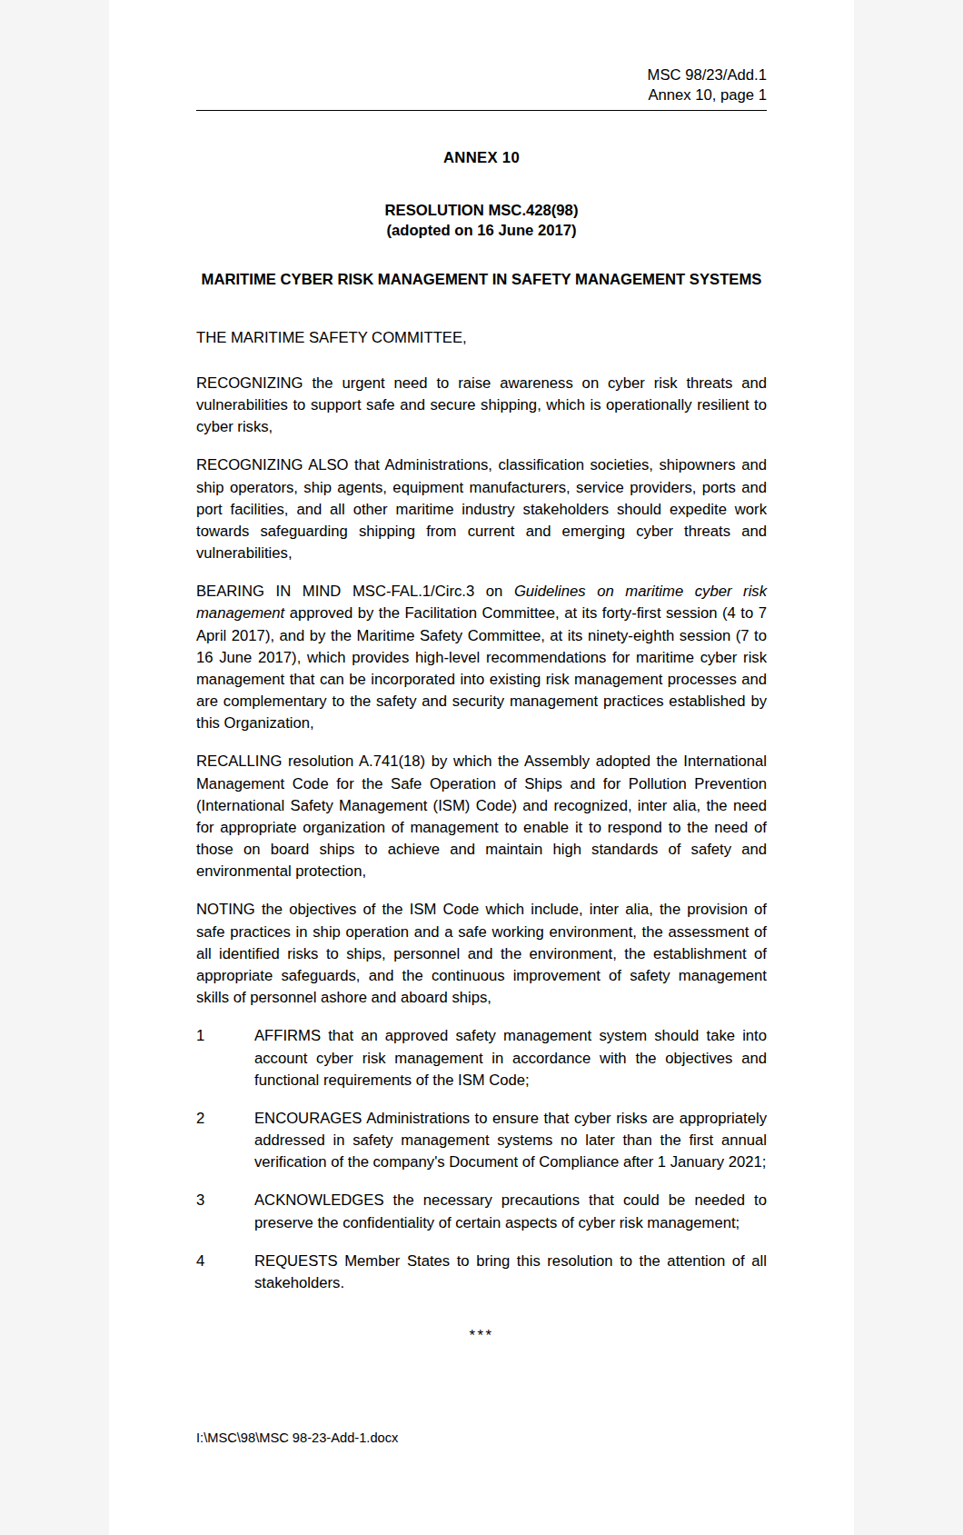MSC 98/23/Add.1 Annex 10, page 1
ANNEX 10
RESOLUTION MSC.428(98)
(adopted on 16 June 2017)
Maritime Cyber Risk Management in Safety Management Systems
THE MARITIME SAFETY COMMITTEE,
RECOGNIZING the urgent need to raise awareness on cyber risk threats and vulnerabilities to support safe and secure shipping, which is operationally resilient to cyber risks,
RECOGNIZING ALSO that Administrations, classification societies, shipowners and ship operators, ship agents, equipment manufacturers, service providers, ports and port facilities, and all other maritime industry stakeholders should expedite work towards safeguarding shipping from current and emerging cyber threats and vulnerabilities,
BEARING IN MIND MSC-FAL.1/Circ.3 on Guidelines on maritime cyber risk management approved by the Facilitation Committee, at its forty-first session (4 to 7 April 2017), and by the Maritime Safety Committee, at its ninety-eighth session (7 to 16 June 2017), which provides high-level recommendations for maritime cyber risk management that can be incorporated into existing risk management processes and are complementary to the safety and security management practices established by this Organization,
RECALLING resolution A.741(18) by which the Assembly adopted the International Management Code for the Safe Operation of Ships and for Pollution Prevention (International Safety Management (ISM) Code) and recognized, inter alia, the need for appropriate organization of management to enable it to respond to the need of those on board ships to achieve and maintain high standards of safety and environmental protection,
NOTING the objectives of the ISM Code which include, inter alia, the provision of safe practices in ship operation and a safe working environment, the assessment of all identified risks to ships, personnel and the environment, the establishment of appropriate safeguards, and the continuous improvement of safety management skills of personnel ashore and aboard ships,
1
AFFIRMS that an approved safety management system should take into account cyber risk management in accordance with the objectives and functional requirements of the ISM Code;
2
ENCOURAGES Administrations to ensure that cyber risks are appropriately addressed in safety management systems no later than the first annual verification of the company's Document of Compliance after 1 January 2021;
3
ACKNOWLEDGES the necessary precautions that could be needed to preserve the confidentiality of certain aspects of cyber risk management;
4
REQUESTS Member States to bring this resolution to the attention of all stakeholders.
***
I:\MSC\98\MSC 98-23-Add-1.docx